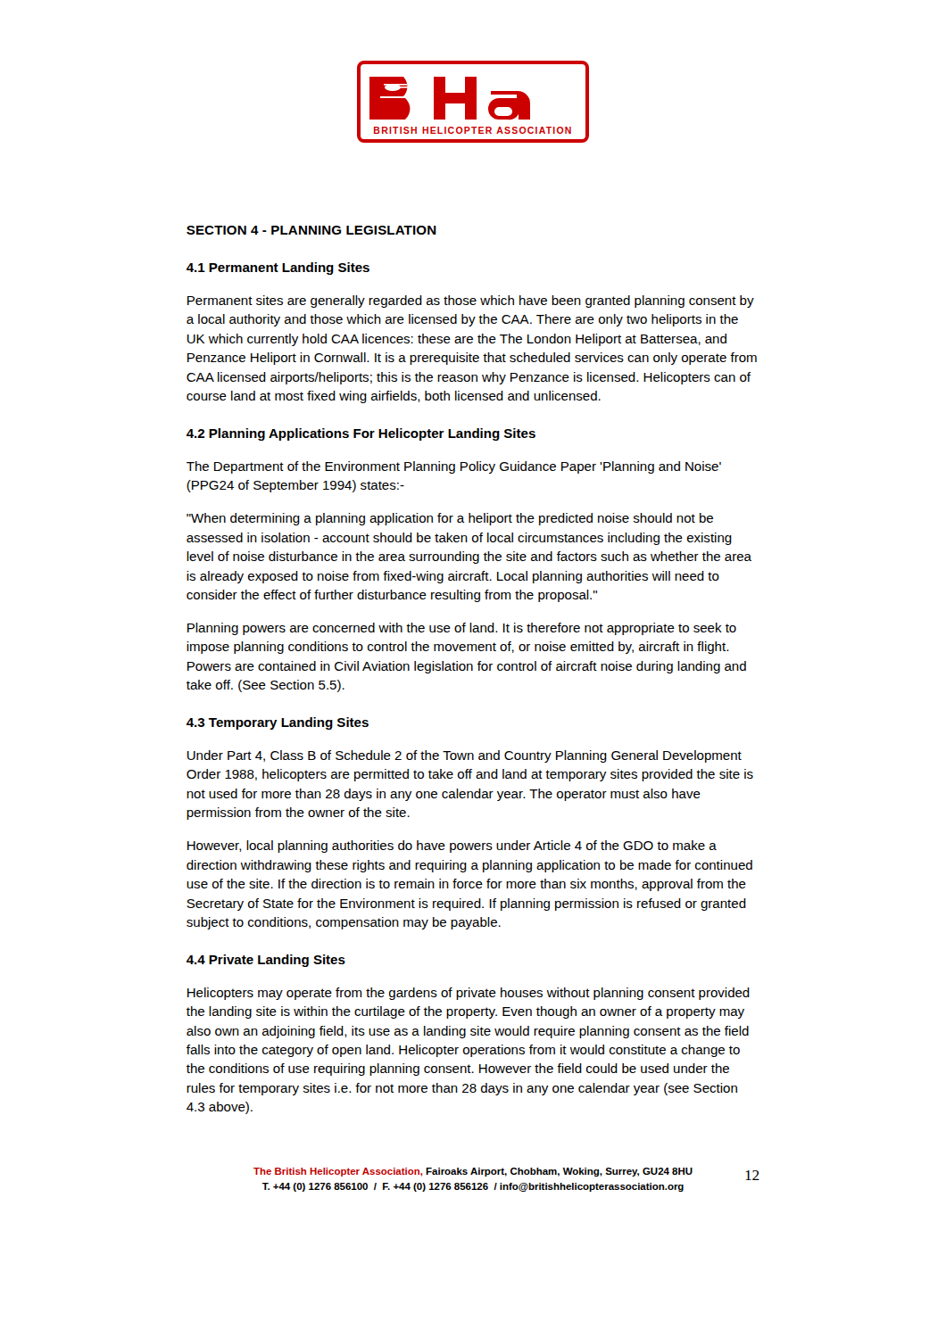BRITISH HELICOPTER ASSOCIATION
SECTION 4 - PLANNING LEGISLATION
4.1 Permanent Landing Sites
Permanent sites are generally regarded as those which have been granted planning consent by a local authority and those which are licensed by the CAA. There are only two heliports in the UK which currently hold CAA licences: these are the The London Heliport at Battersea, and Penzance Heliport in Cornwall. It is a prerequisite that scheduled services can only operate from CAA licensed airports/heliports; this is the reason why Penzance is licensed. Helicopters can of course land at most fixed wing airfields, both licensed and unlicensed.
4.2 Planning Applications For Helicopter Landing Sites
The Department of the Environment Planning Policy Guidance Paper 'Planning and Noise' (PPG24 of September 1994) states:-
"When determining a planning application for a heliport the predicted noise should not be assessed in isolation - account should be taken of local circumstances including the existing level of noise disturbance in the area surrounding the site and factors such as whether the area is already exposed to noise from fixed-wing aircraft. Local planning authorities will need to consider the effect of further disturbance resulting from the proposal."
Planning powers are concerned with the use of land. It is therefore not appropriate to seek to impose planning conditions to control the movement of, or noise emitted by, aircraft in flight. Powers are contained in Civil Aviation legislation for control of aircraft noise during landing and take off. (See Section 5.5).
4.3 Temporary Landing Sites
Under Part 4, Class B of Schedule 2 of the Town and Country Planning General Development Order 1988, helicopters are permitted to take off and land at temporary sites provided the site is not used for more than 28 days in any one calendar year. The operator must also have permission from the owner of the site.
However, local planning authorities do have powers under Article 4 of the GDO to make a direction withdrawing these rights and requiring a planning application to be made for continued use of the site. If the direction is to remain in force for more than six months, approval from the Secretary of State for the Environment is required. If planning permission is refused or granted subject to conditions, compensation may be payable.
4.4 Private Landing Sites
Helicopters may operate from the gardens of private houses without planning consent provided the landing site is within the curtilage of the property. Even though an owner of a property may also own an adjoining field, its use as a landing site would require planning consent as the field falls into the category of open land. Helicopter operations from it would constitute a change to the conditions of use requiring planning consent. However the field could be used under the rules for temporary sites i.e. for not more than 28 days in any one calendar year (see Section 4.3 above).
12
The British Helicopter Association, Fairoaks Airport, Chobham, Woking, Surrey, GU24 8HU
T. +44 (0) 1276 856100 / F. +44 (0) 1276 856126 / info@britishhelicopterassociation.org